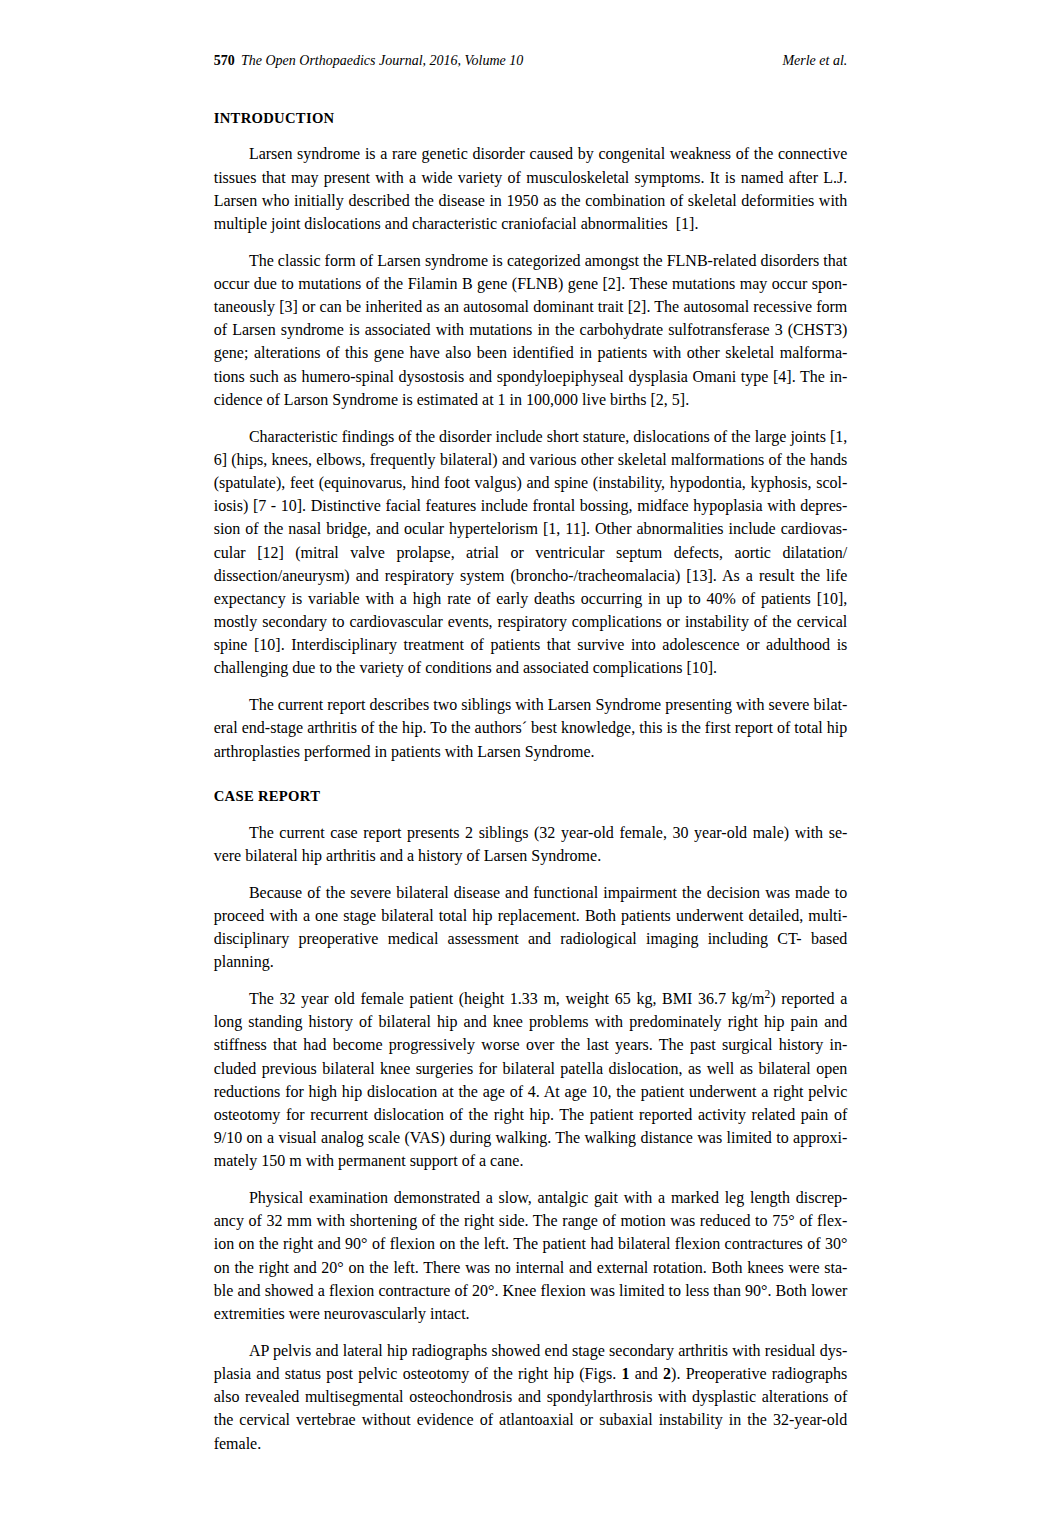570 The Open Orthopaedics Journal, 2016, Volume 10
Merle et al.
INTRODUCTION
Larsen syndrome is a rare genetic disorder caused by congenital weakness of the connective tissues that may present with a wide variety of musculoskeletal symptoms. It is named after L.J. Larsen who initially described the disease in 1950 as the combination of skeletal deformities with multiple joint dislocations and characteristic craniofacial abnormalities [1].
The classic form of Larsen syndrome is categorized amongst the FLNB-related disorders that occur due to mutations of the Filamin B gene (FLNB) gene [2]. These mutations may occur spontaneously [3] or can be inherited as an autosomal dominant trait [2]. The autosomal recessive form of Larsen syndrome is associated with mutations in the carbohydrate sulfotransferase 3 (CHST3) gene; alterations of this gene have also been identified in patients with other skeletal malformations such as humero-spinal dysostosis and spondyloepiphyseal dysplasia Omani type [4]. The incidence of Larson Syndrome is estimated at 1 in 100,000 live births [2, 5].
Characteristic findings of the disorder include short stature, dislocations of the large joints [1, 6] (hips, knees, elbows, frequently bilateral) and various other skeletal malformations of the hands (spatulate), feet (equinovarus, hind foot valgus) and spine (instability, hypodontia, kyphosis, scoliosis) [7 - 10]. Distinctive facial features include frontal bossing, midface hypoplasia with depression of the nasal bridge, and ocular hypertelorism [1, 11]. Other abnormalities include cardiovascular [12] (mitral valve prolapse, atrial or ventricular septum defects, aortic dilatation/ dissection/aneurysm) and respiratory system (broncho-/tracheomalacia) [13]. As a result the life expectancy is variable with a high rate of early deaths occurring in up to 40% of patients [10], mostly secondary to cardiovascular events, respiratory complications or instability of the cervical spine [10]. Interdisciplinary treatment of patients that survive into adolescence or adulthood is challenging due to the variety of conditions and associated complications [10].
The current report describes two siblings with Larsen Syndrome presenting with severe bilateral end-stage arthritis of the hip. To the authors´ best knowledge, this is the first report of total hip arthroplasties performed in patients with Larsen Syndrome.
CASE REPORT
The current case report presents 2 siblings (32 year-old female, 30 year-old male) with severe bilateral hip arthritis and a history of Larsen Syndrome.
Because of the severe bilateral disease and functional impairment the decision was made to proceed with a one stage bilateral total hip replacement. Both patients underwent detailed, multidisciplinary preoperative medical assessment and radiological imaging including CT- based planning.
The 32 year old female patient (height 1.33 m, weight 65 kg, BMI 36.7 kg/m2) reported a long standing history of bilateral hip and knee problems with predominately right hip pain and stiffness that had become progressively worse over the last years. The past surgical history included previous bilateral knee surgeries for bilateral patella dislocation, as well as bilateral open reductions for high hip dislocation at the age of 4. At age 10, the patient underwent a right pelvic osteotomy for recurrent dislocation of the right hip. The patient reported activity related pain of 9/10 on a visual analog scale (VAS) during walking. The walking distance was limited to approximately 150 m with permanent support of a cane.
Physical examination demonstrated a slow, antalgic gait with a marked leg length discrepancy of 32 mm with shortening of the right side. The range of motion was reduced to 75° of flexion on the right and 90° of flexion on the left. The patient had bilateral flexion contractures of 30° on the right and 20° on the left. There was no internal and external rotation. Both knees were stable and showed a flexion contracture of 20°. Knee flexion was limited to less than 90°. Both lower extremities were neurovascularly intact.
AP pelvis and lateral hip radiographs showed end stage secondary arthritis with residual dysplasia and status post pelvic osteotomy of the right hip (Figs. 1 and 2). Preoperative radiographs also revealed multisegmental osteochondrosis and spondylarthrosis with dysplastic alterations of the cervical vertebrae without evidence of atlantoaxial or subaxial instability in the 32-year-old female.